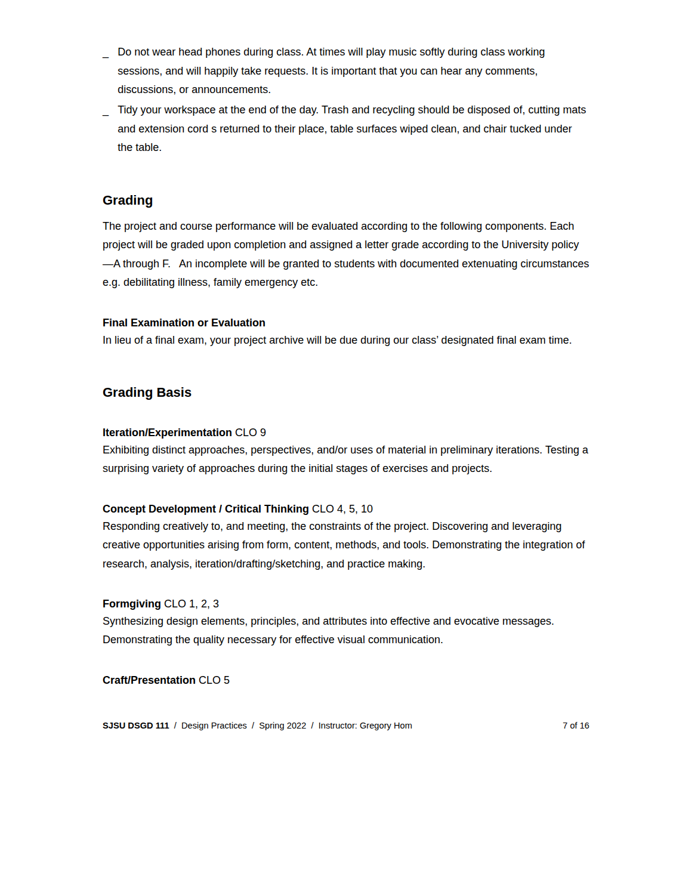Do not wear head phones during class. At times will play music softly during class working sessions, and will happily take requests. It is important that you can hear any comments, discussions, or announcements.
Tidy your workspace at the end of the day. Trash and recycling should be disposed of, cutting mats and extension cord s returned to their place, table surfaces wiped clean, and chair tucked under the table.
Grading
The project and course performance will be evaluated according to the following components. Each project will be graded upon completion and assigned a letter grade according to the University policy—A through F. An incomplete will be granted to students with documented extenuating circumstances e.g. debilitating illness, family emergency etc.
Final Examination or Evaluation
In lieu of a final exam, your project archive will be due during our class’ designated final exam time.
Grading Basis
Iteration/Experimentation CLO 9
Exhibiting distinct approaches, perspectives, and/or uses of material in preliminary iterations. Testing a surprising variety of approaches during the initial stages of exercises and projects.
Concept Development / Critical Thinking CLO 4, 5, 10
Responding creatively to, and meeting, the constraints of the project. Discovering and leveraging creative opportunities arising from form, content, methods, and tools. Demonstrating the integration of research, analysis, iteration/drafting/sketching, and practice making.
Formgiving CLO 1, 2, 3
Synthesizing design elements, principles, and attributes into effective and evocative messages. Demonstrating the quality necessary for effective visual communication.
Craft/Presentation CLO 5
SJSU DSGD 111 / Design Practices / Spring 2022 / Instructor: Gregory Hom
7 of 16